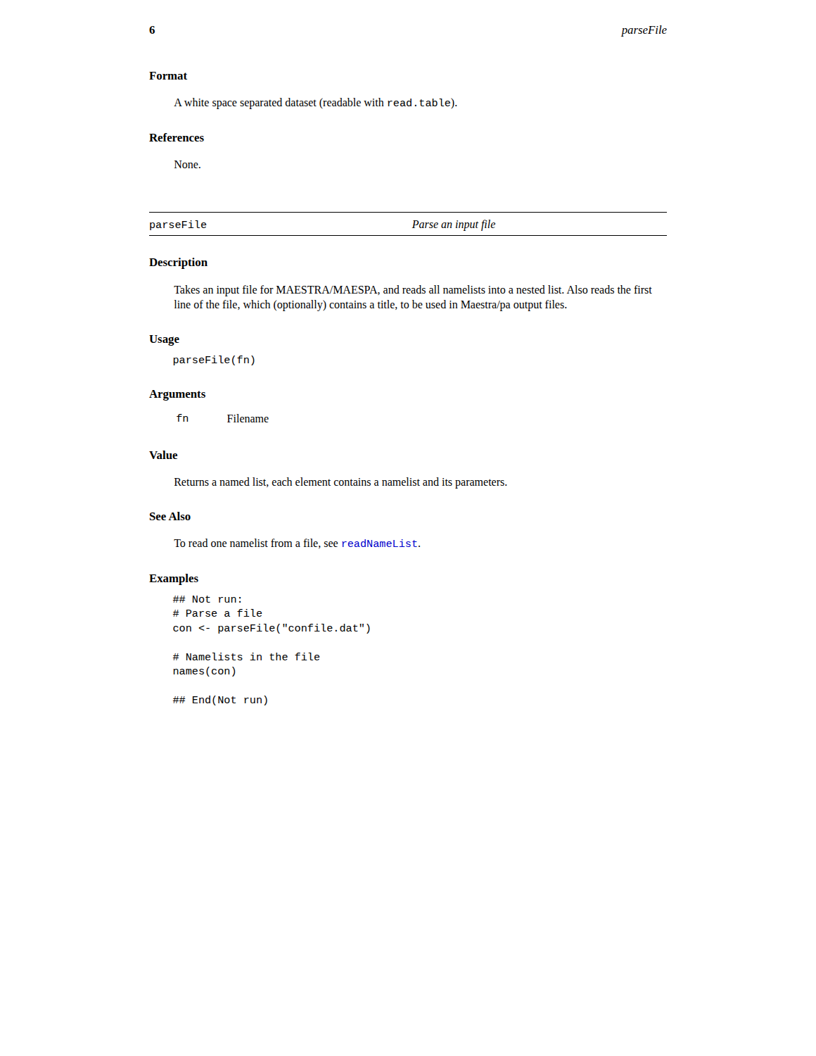6 parseFile
Format
A white space separated dataset (readable with read.table).
References
None.
parseFile Parse an input file
Description
Takes an input file for MAESTRA/MAESPA, and reads all namelists into a nested list. Also reads the first line of the file, which (optionally) contains a title, to be used in Maestra/pa output files.
Usage
parseFile(fn)
Arguments
| fn | Filename |
Value
Returns a named list, each element contains a namelist and its parameters.
See Also
To read one namelist from a file, see readNameList.
Examples
## Not run: 
# Parse a file
con <- parseFile("confile.dat")

# Namelists in the file
names(con)

## End(Not run)